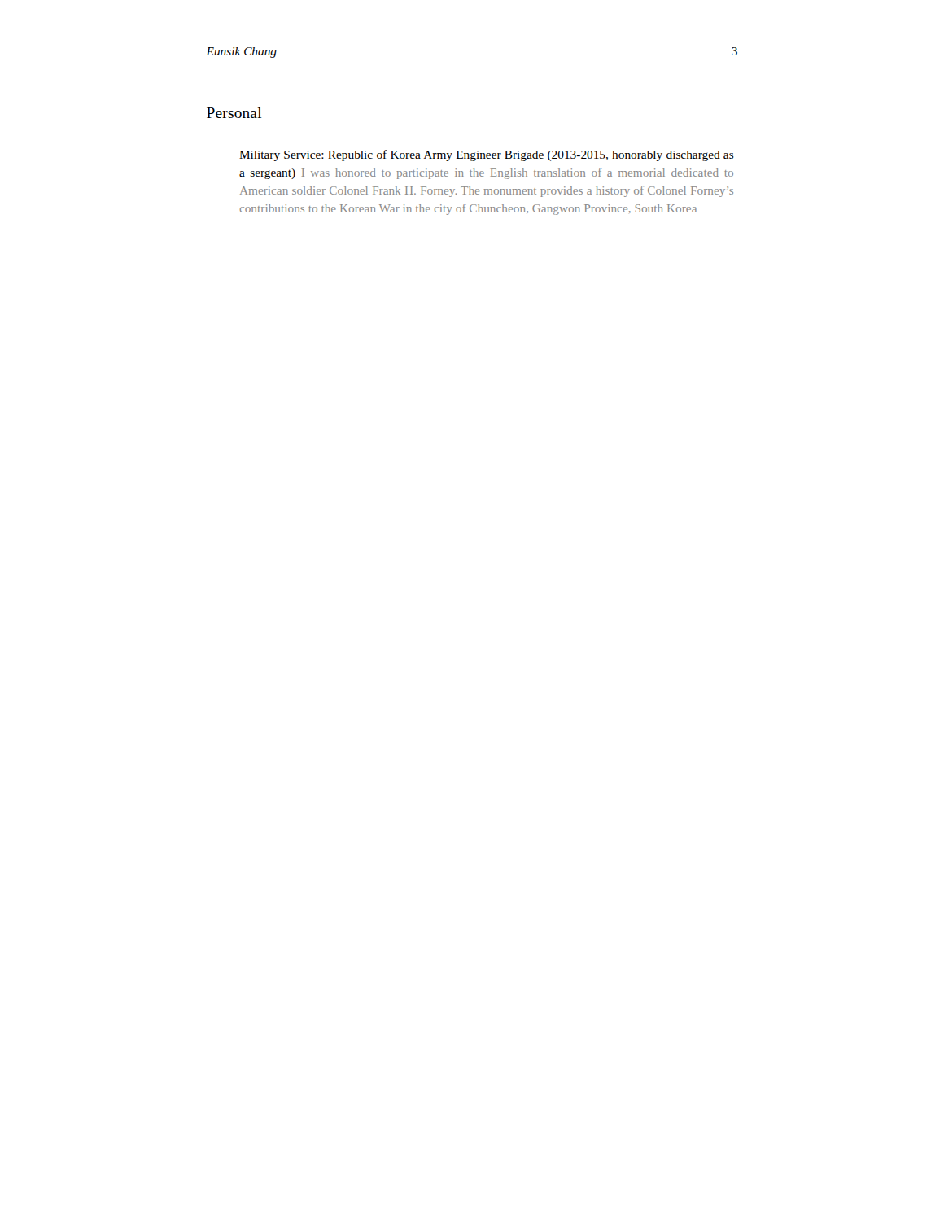Eunsik Chang 3
Personal
Military Service: Republic of Korea Army Engineer Brigade (2013-2015, honorably discharged as a sergeant) I was honored to participate in the English translation of a memorial dedicated to American soldier Colonel Frank H. Forney. The monument provides a history of Colonel Forney’s contributions to the Korean War in the city of Chuncheon, Gangwon Province, South Korea